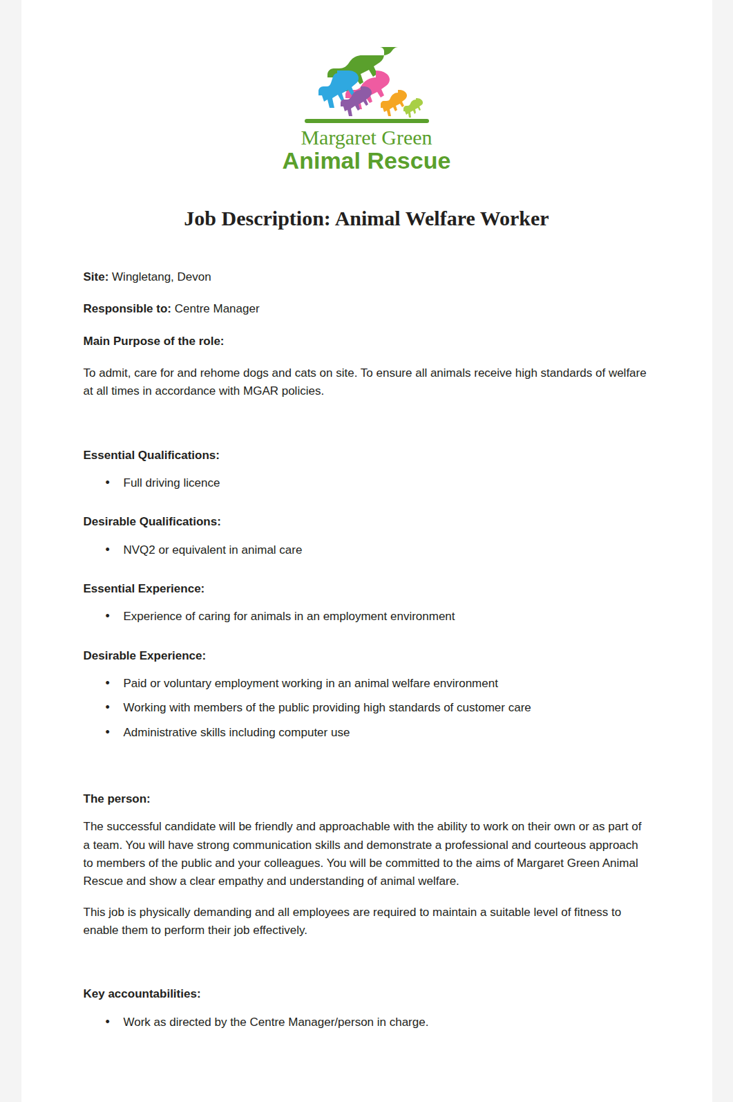Margaret Green
Animal Rescue
Job Description: Animal Welfare Worker
Site: Wingletang, Devon
Responsible to: Centre Manager
Main Purpose of the role:
To admit, care for and rehome dogs and cats on site. To ensure all animals receive high standards of welfare at all times in accordance with MGAR policies.
Essential Qualifications:
Full driving licence
Desirable Qualifications:
NVQ2 or equivalent in animal care
Essential Experience:
Experience of caring for animals in an employment environment
Desirable Experience:
Paid or voluntary employment working in an animal welfare environment
Working with members of the public providing high standards of customer care
Administrative skills including computer use
The person:
The successful candidate will be friendly and approachable with the ability to work on their own or as part of a team. You will have strong communication skills and demonstrate a professional and courteous approach to members of the public and your colleagues. You will be committed to the aims of Margaret Green Animal Rescue and show a clear empathy and understanding of animal welfare.
This job is physically demanding and all employees are required to maintain a suitable level of fitness to enable them to perform their job effectively.
Key accountabilities:
Work as directed by the Centre Manager/person in charge.